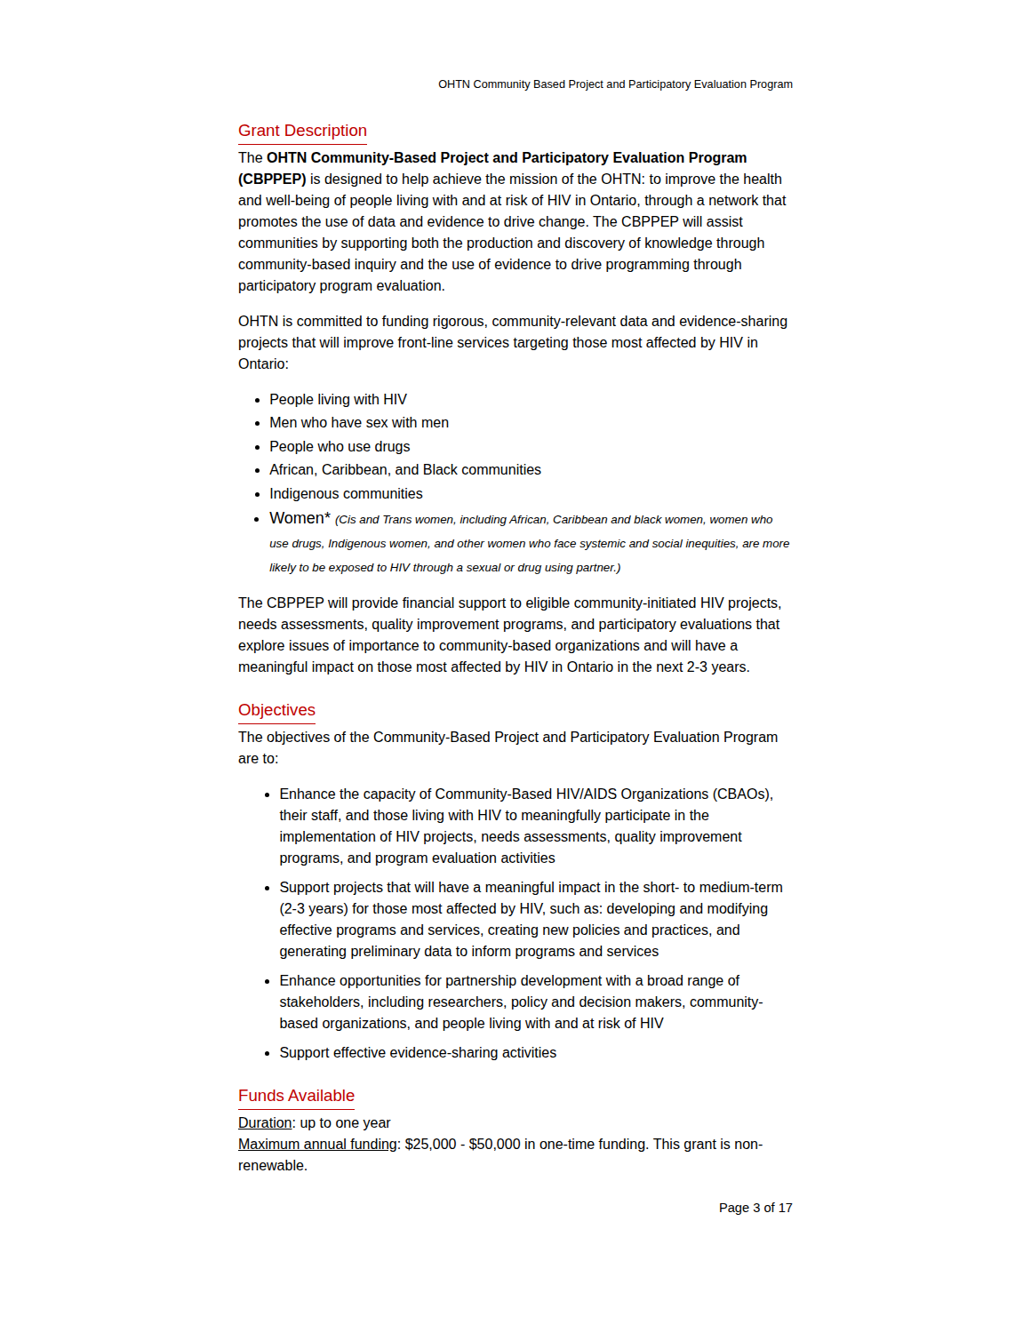OHTN Community Based Project and Participatory Evaluation Program
Grant Description
The OHTN Community-Based Project and Participatory Evaluation Program (CBPPEP) is designed to help achieve the mission of the OHTN: to improve the health and well-being of people living with and at risk of HIV in Ontario, through a network that promotes the use of data and evidence to drive change. The CBPPEP will assist communities by supporting both the production and discovery of knowledge through community-based inquiry and the use of evidence to drive programming through participatory program evaluation.
OHTN is committed to funding rigorous, community-relevant data and evidence-sharing projects that will improve front-line services targeting those most affected by HIV in Ontario:
People living with HIV
Men who have sex with men
People who use drugs
African, Caribbean, and Black communities
Indigenous communities
Women* (Cis and Trans women, including African, Caribbean and black women, women who use drugs, Indigenous women, and other women who face systemic and social inequities, are more likely to be exposed to HIV through a sexual or drug using partner.)
The CBPPEP will provide financial support to eligible community-initiated HIV projects, needs assessments, quality improvement programs, and participatory evaluations that explore issues of importance to community-based organizations and will have a meaningful impact on those most affected by HIV in Ontario in the next 2-3 years.
Objectives
The objectives of the Community-Based Project and Participatory Evaluation Program are to:
Enhance the capacity of Community-Based HIV/AIDS Organizations (CBAOs), their staff, and those living with HIV to meaningfully participate in the implementation of HIV projects, needs assessments, quality improvement programs, and program evaluation activities
Support projects that will have a meaningful impact in the short- to medium-term (2-3 years) for those most affected by HIV, such as: developing and modifying effective programs and services, creating new policies and practices, and generating preliminary data to inform programs and services
Enhance opportunities for partnership development with a broad range of stakeholders, including researchers, policy and decision makers, community-based organizations, and people living with and at risk of HIV
Support effective evidence-sharing activities
Funds Available
Duration: up to one year
Maximum annual funding: $25,000 - $50,000 in one-time funding. This grant is non-renewable.
Page 3 of 17